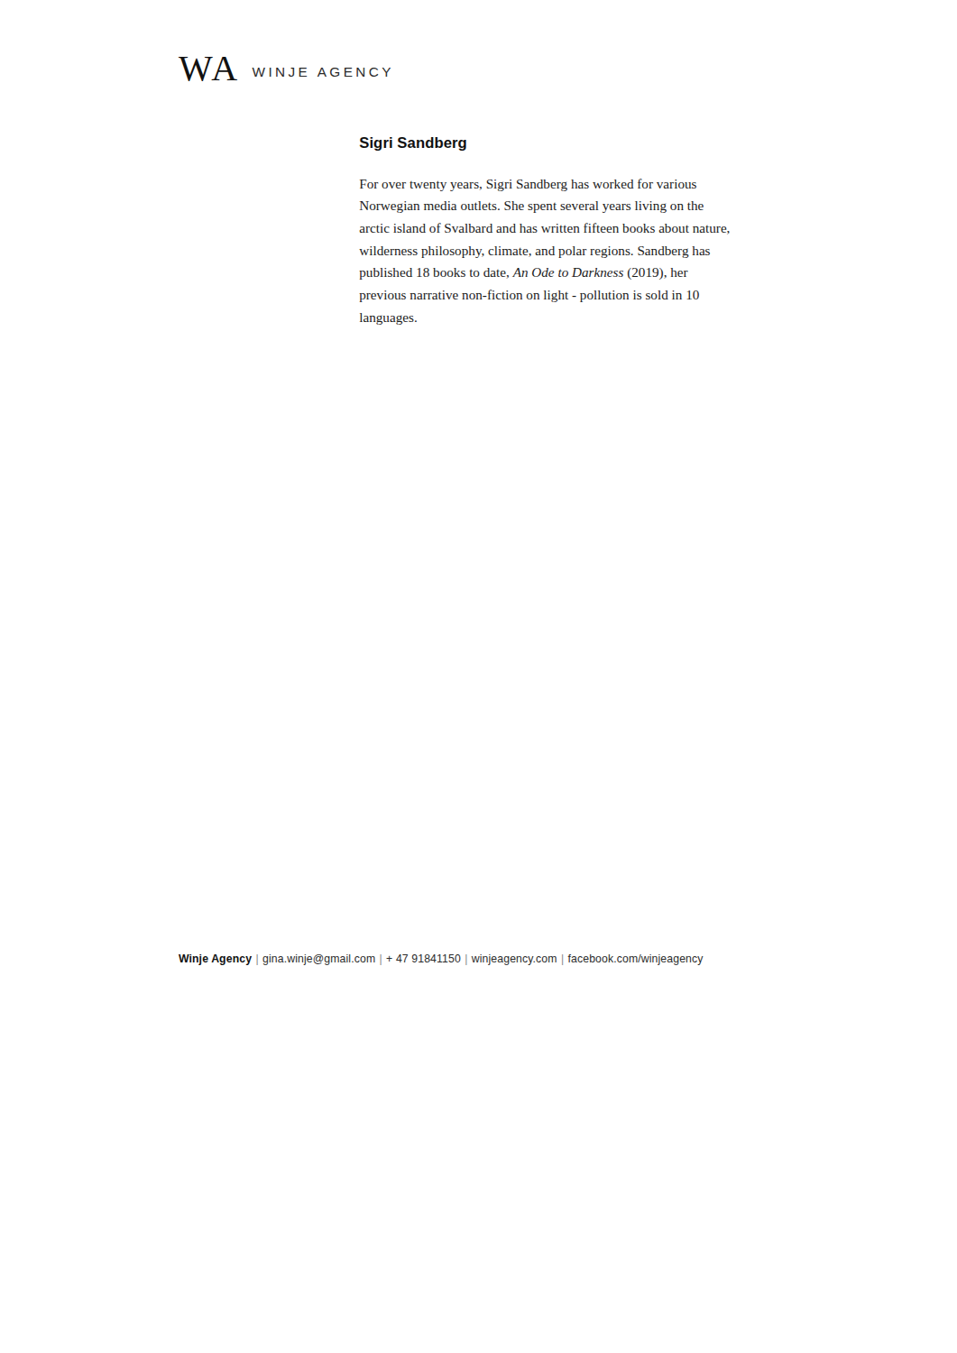W A Winje Agency
Sigri Sandberg
For over twenty years, Sigri Sandberg has worked for various Norwegian media outlets. She spent several years living on the arctic island of Svalbard and has written fifteen books about nature, wilderness philosophy, climate, and polar regions. Sandberg has published 18 books to date, An Ode to Darkness (2019), her previous narrative non-fiction on light - pollution is sold in 10 languages.
Winje Agency|gina.winje@gmail.com|+ 47 91841150|winjeagency.com|facebook.com/winjeagency